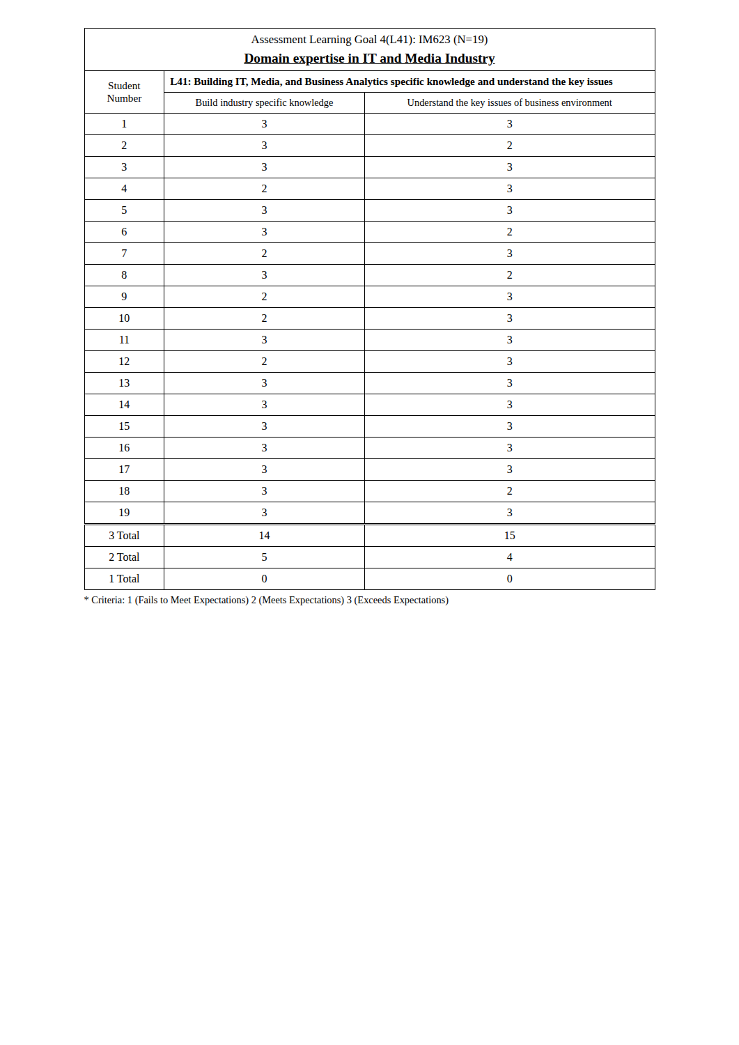| Assessment Learning Goal 4(L41): IM623 (N=19) Domain expertise in IT and Media Industry |
| Student Number | L41: Building IT, Media, and Business Analytics specific knowledge and understand the key issues |
| Build industry specific knowledge | Understand the key issues of business environment |
| 1 | 3 | 3 |
| 2 | 3 | 2 |
| 3 | 3 | 3 |
| 4 | 2 | 3 |
| 5 | 3 | 3 |
| 6 | 3 | 2 |
| 7 | 2 | 3 |
| 8 | 3 | 2 |
| 9 | 2 | 3 |
| 10 | 2 | 3 |
| 11 | 3 | 3 |
| 12 | 2 | 3 |
| 13 | 3 | 3 |
| 14 | 3 | 3 |
| 15 | 3 | 3 |
| 16 | 3 | 3 |
| 17 | 3 | 3 |
| 18 | 3 | 2 |
| 19 | 3 | 3 |
| 3 Total | 14 | 15 |
| 2 Total | 5 | 4 |
| 1 Total | 0 | 0 |
* Criteria: 1 (Fails to Meet Expectations) 2 (Meets Expectations) 3 (Exceeds Expectations)